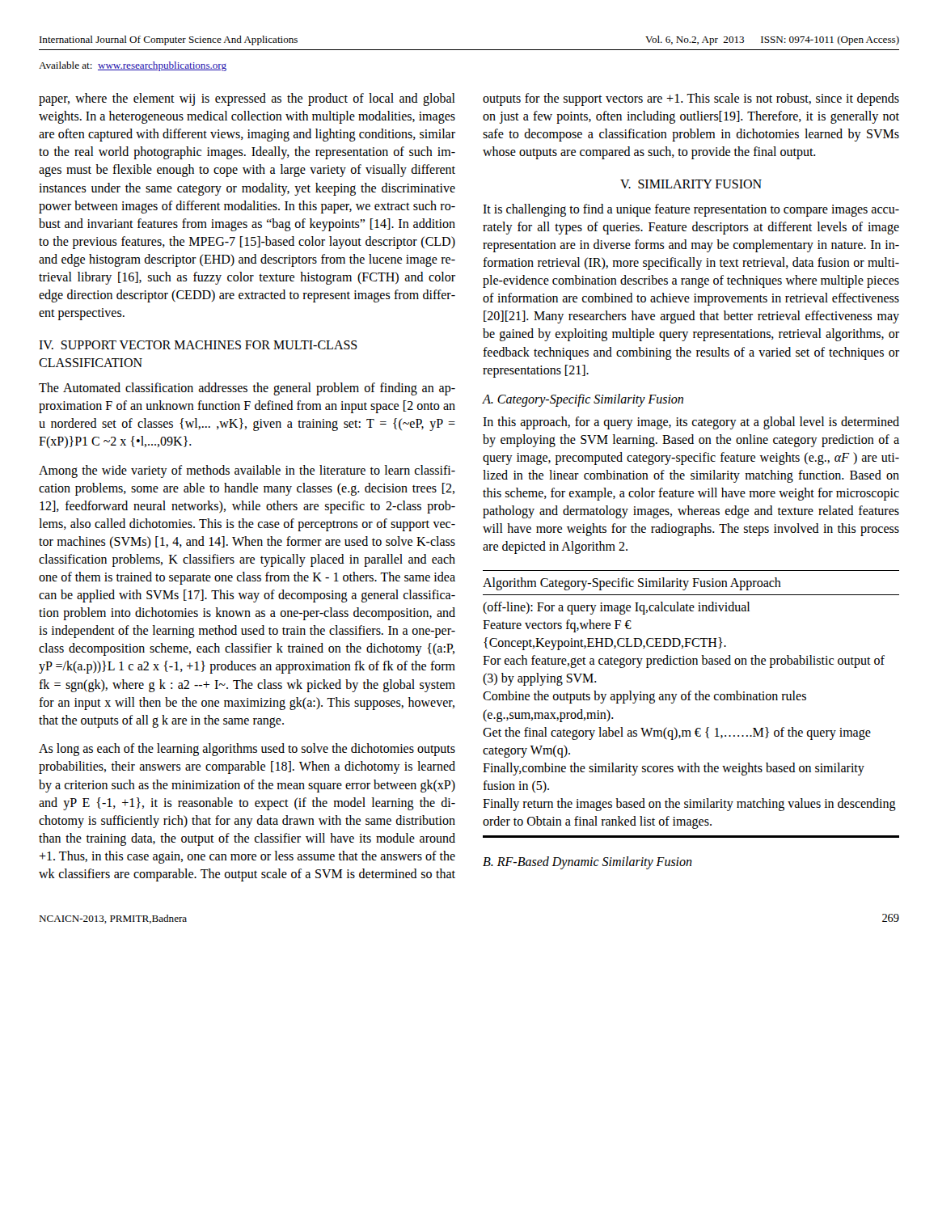International Journal Of Computer Science And Applications Vol. 6, No.2, Apr 2013 ISSN: 0974-1011 (Open Access)
Available at: www.researchpublications.org
paper, where the element wij is expressed as the product of local and global weights. In a heterogeneous medical collection with multiple modalities, images are often captured with different views, imaging and lighting conditions, similar to the real world photographic images. Ideally, the representation of such images must be flexible enough to cope with a large variety of visually different instances under the same category or modality, yet keeping the discriminative power between images of different modalities. In this paper, we extract such robust and invariant features from images as “bag of keypoints” [14]. In addition to the previous features, the MPEG-7 [15]-based color layout descriptor (CLD) and edge histogram descriptor (EHD) and descriptors from the lucene image retrieval library [16], such as fuzzy color texture histogram (FCTH) and color edge direction descriptor (CEDD) are extracted to represent images from different perspectives.
IV. SUPPORT VECTOR MACHINES FOR MULTI-CLASS CLASSIFICATION
The Automated classification addresses the general problem of finding an approximation F of an unknown function F defined from an input space [2 onto an u nordered set of classes {wl,... ,wK}, given a training set: T = {(~eP, yP = F(xP)}P1 C ~2 x {•l,...,09K}.
Among the wide variety of methods available in the literature to learn classification problems, some are able to handle many classes (e.g. decision trees [2, 12], feedforward neural networks), while others are specific to 2-class problems, also called dichotomies. This is the case of perceptrons or of support vector machines (SVMs) [1, 4, and 14]. When the former are used to solve K-class classification problems, K classifiers are typically placed in parallel and each one of them is trained to separate one class from the K - 1 others. The same idea can be applied with SVMs [17]. This way of decomposing a general classification problem into dichotomies is known as a one-per-class decomposition, and is independent of the learning method used to train the classifiers. In a one-per-class decomposition scheme, each classifier k trained on the dichotomy {(a:P, yP =/k(a.p))}L 1 c a2 x {-1, +1} produces an approximation fk of fk of the form fk = sgn(gk), where g k : a2 --+ I~. The class wk picked by the global system for an input x will then be the one maximizing gk(a:). This supposes, however, that the outputs of all g k are in the same range.
As long as each of the learning algorithms used to solve the dichotomies outputs probabilities, their answers are comparable [18]. When a dichotomy is learned by a criterion such as the minimization of the mean square error between gk(xP) and yP E {-1, +1}, it is reasonable to expect (if the model learning the dichotomy is sufficiently rich) that for any data drawn with the same distribution than the training data, the output of the classifier will have its module around +1. Thus, in this case again, one can more or less assume that the answers of the wk classifiers are comparable. The output scale of a SVM is determined so that outputs for the support vectors are +1. This scale is not robust, since it depends on just a few points, often including outliers[19]. Therefore, it is generally not safe to decompose a classification problem in dichotomies learned by SVMs whose outputs are compared as such, to provide the final output.
V. SIMILARITY FUSION
It is challenging to find a unique feature representation to compare images accurately for all types of queries. Feature descriptors at different levels of image representation are in diverse forms and may be complementary in nature. In information retrieval (IR), more specifically in text retrieval, data fusion or multiple-evidence combination describes a range of techniques where multiple pieces of information are combined to achieve improvements in retrieval effectiveness [20][21]. Many researchers have argued that better retrieval effectiveness may be gained by exploiting multiple query representations, retrieval algorithms, or feedback techniques and combining the results of a varied set of techniques or representations [21].
A. Category-Specific Similarity Fusion
In this approach, for a query image, its category at a global level is determined by employing the SVM learning. Based on the online category prediction of a query image, precomputed category-specific feature weights (e.g., αF ) are utilized in the linear combination of the similarity matching function. Based on this scheme, for example, a color feature will have more weight for microscopic pathology and dermatology images, whereas edge and texture related features will have more weights for the radiographs. The steps involved in this process are depicted in Algorithm 2.
Algorithm Category-Specific Similarity Fusion Approach
(off-line): For a query image Iq,calculate individual
Feature vectors fq,where F €
{Concept,Keypoint,EHD,CLD,CEDD,FCTH}.
For each feature,get a category prediction based on the probabilistic output of (3) by applying SVM.
Combine the outputs by applying any of the combination rules (e.g.,sum,max,prod,min).
Get the final category label as Wm(q),m € { 1,…….M} of the query image category Wm(q).
Finally,combine the similarity scores with the weights based on similarity fusion in (5).
Finally return the images based on the similarity matching values in descending order to Obtain a final ranked list of images.
B. RF-Based Dynamic Similarity Fusion
NCAICN-2013, PRMITR,Badnera 269